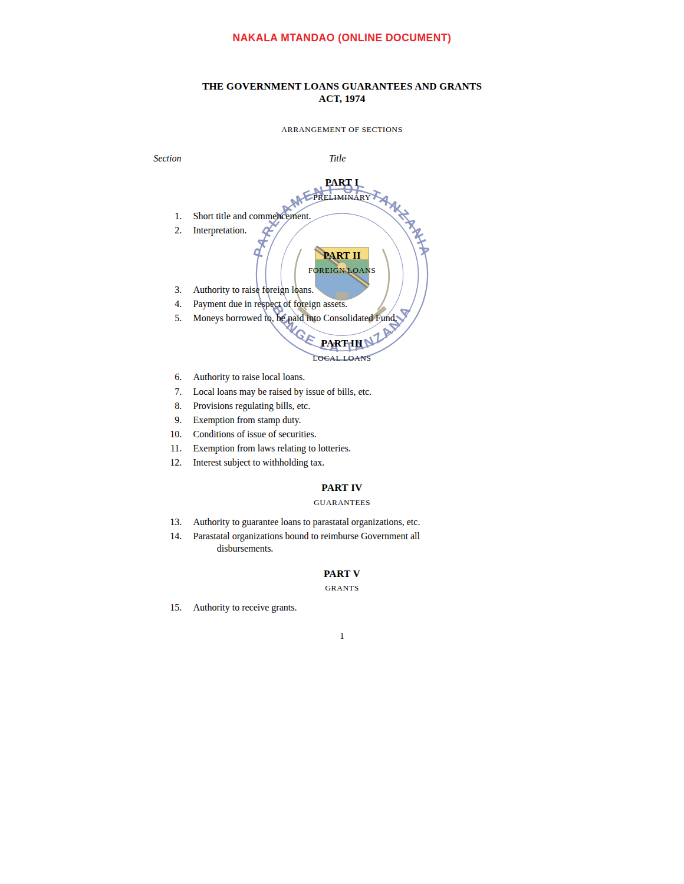PARLIAMENT OF TANZANIA BUNGE LA TANZANIA
NAKALA MTANDAO (ONLINE DOCUMENT)
THE GOVERNMENT LOANS GUARANTEES AND GRANTS
ACT, 1974
ARRANGEMENT OF SECTIONS
Section
Title
PART I
PRELIMINARY
1. Short title and commencement.
2. Interpretation.
PART II
FOREIGN LOANS
3. Authority to raise foreign loans.
4. Payment due in respect of foreign assets.
5. Moneys borrowed to, be paid into Consolidated Fund.
PART III
LOCAL LOANS
6. Authority to raise local loans.
7. Local loans may be raised by issue of bills, etc.
8. Provisions regulating bills, etc.
9. Exemption from stamp duty.
10. Conditions of issue of securities.
11. Exemption from laws relating to lotteries.
12. Interest subject to withholding tax.
PART IV
GUARANTEES
13. Authority to guarantee loans to parastatal organizations, etc.
14. Parastatal organizations bound to reimburse Government all disbursements.
PART V
GRANTS
15. Authority to receive grants.
1